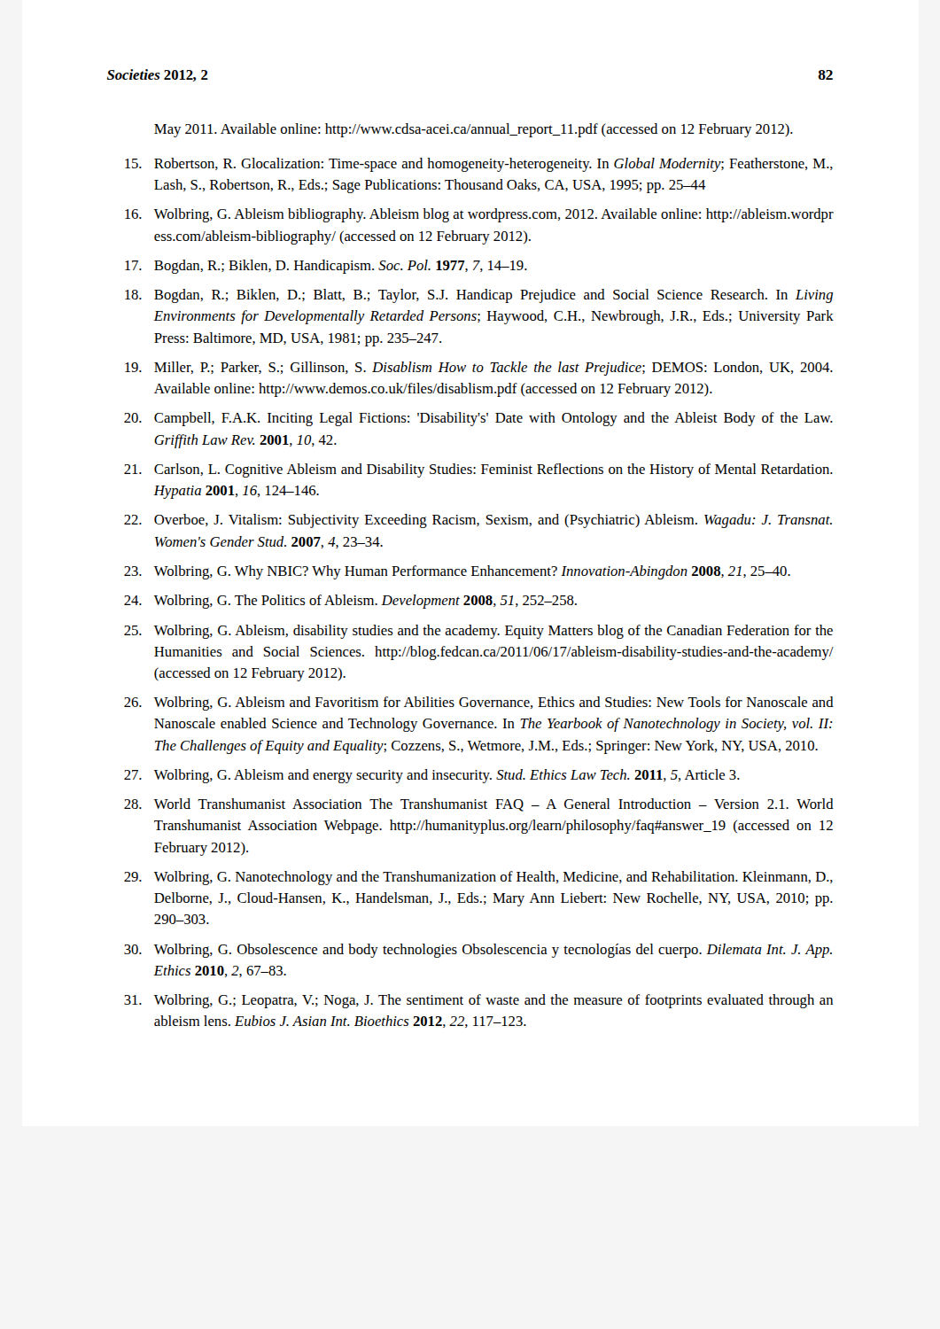Societies 2012, 2 82
May 2011. Available online: http://www.cdsa-acei.ca/annual_report_11.pdf (accessed on 12 February 2012).
Robertson, R. Glocalization: Time-space and homogeneity-heterogeneity. In Global Modernity; Featherstone, M., Lash, S., Robertson, R., Eds.; Sage Publications: Thousand Oaks, CA, USA, 1995; pp. 25–44
Wolbring, G. Ableism bibliography. Ableism blog at wordpress.com, 2012. Available online: http://ableism.wordpress.com/ableism-bibliography/ (accessed on 12 February 2012).
Bogdan, R.; Biklen, D. Handicapism. Soc. Pol. 1977, 7, 14–19.
Bogdan, R.; Biklen, D.; Blatt, B.; Taylor, S.J. Handicap Prejudice and Social Science Research. In Living Environments for Developmentally Retarded Persons; Haywood, C.H., Newbrough, J.R., Eds.; University Park Press: Baltimore, MD, USA, 1981; pp. 235–247.
Miller, P.; Parker, S.; Gillinson, S. Disablism How to Tackle the last Prejudice; DEMOS: London, UK, 2004. Available online: http://www.demos.co.uk/files/disablism.pdf (accessed on 12 February 2012).
Campbell, F.A.K. Inciting Legal Fictions: 'Disability's' Date with Ontology and the Ableist Body of the Law. Griffith Law Rev. 2001, 10, 42.
Carlson, L. Cognitive Ableism and Disability Studies: Feminist Reflections on the History of Mental Retardation. Hypatia 2001, 16, 124–146.
Overboe, J. Vitalism: Subjectivity Exceeding Racism, Sexism, and (Psychiatric) Ableism. Wagadu: J. Transnat. Women's Gender Stud. 2007, 4, 23–34.
Wolbring, G. Why NBIC? Why Human Performance Enhancement? Innovation-Abingdon 2008, 21, 25–40.
Wolbring, G. The Politics of Ableism. Development 2008, 51, 252–258.
Wolbring, G. Ableism, disability studies and the academy. Equity Matters blog of the Canadian Federation for the Humanities and Social Sciences. http://blog.fedcan.ca/2011/06/17/ableism-disability-studies-and-the-academy/ (accessed on 12 February 2012).
Wolbring, G. Ableism and Favoritism for Abilities Governance, Ethics and Studies: New Tools for Nanoscale and Nanoscale enabled Science and Technology Governance. In The Yearbook of Nanotechnology in Society, vol. II: The Challenges of Equity and Equality; Cozzens, S., Wetmore, J.M., Eds.; Springer: New York, NY, USA, 2010.
Wolbring, G. Ableism and energy security and insecurity. Stud. Ethics Law Tech. 2011, 5, Article 3.
World Transhumanist Association The Transhumanist FAQ – A General Introduction – Version 2.1. World Transhumanist Association Webpage. http://humanityplus.org/learn/philosophy/faq#answer_19 (accessed on 12 February 2012).
Wolbring, G. Nanotechnology and the Transhumanization of Health, Medicine, and Rehabilitation. Kleinmann, D., Delborne, J., Cloud-Hansen, K., Handelsman, J., Eds.; Mary Ann Liebert: New Rochelle, NY, USA, 2010; pp. 290–303.
Wolbring, G. Obsolescence and body technologies Obsolescencia y tecnologías del cuerpo. Dilemata Int. J. App. Ethics 2010, 2, 67–83.
Wolbring, G.; Leopatra, V.; Noga, J. The sentiment of waste and the measure of footprints evaluated through an ableism lens. Eubios J. Asian Int. Bioethics 2012, 22, 117–123.